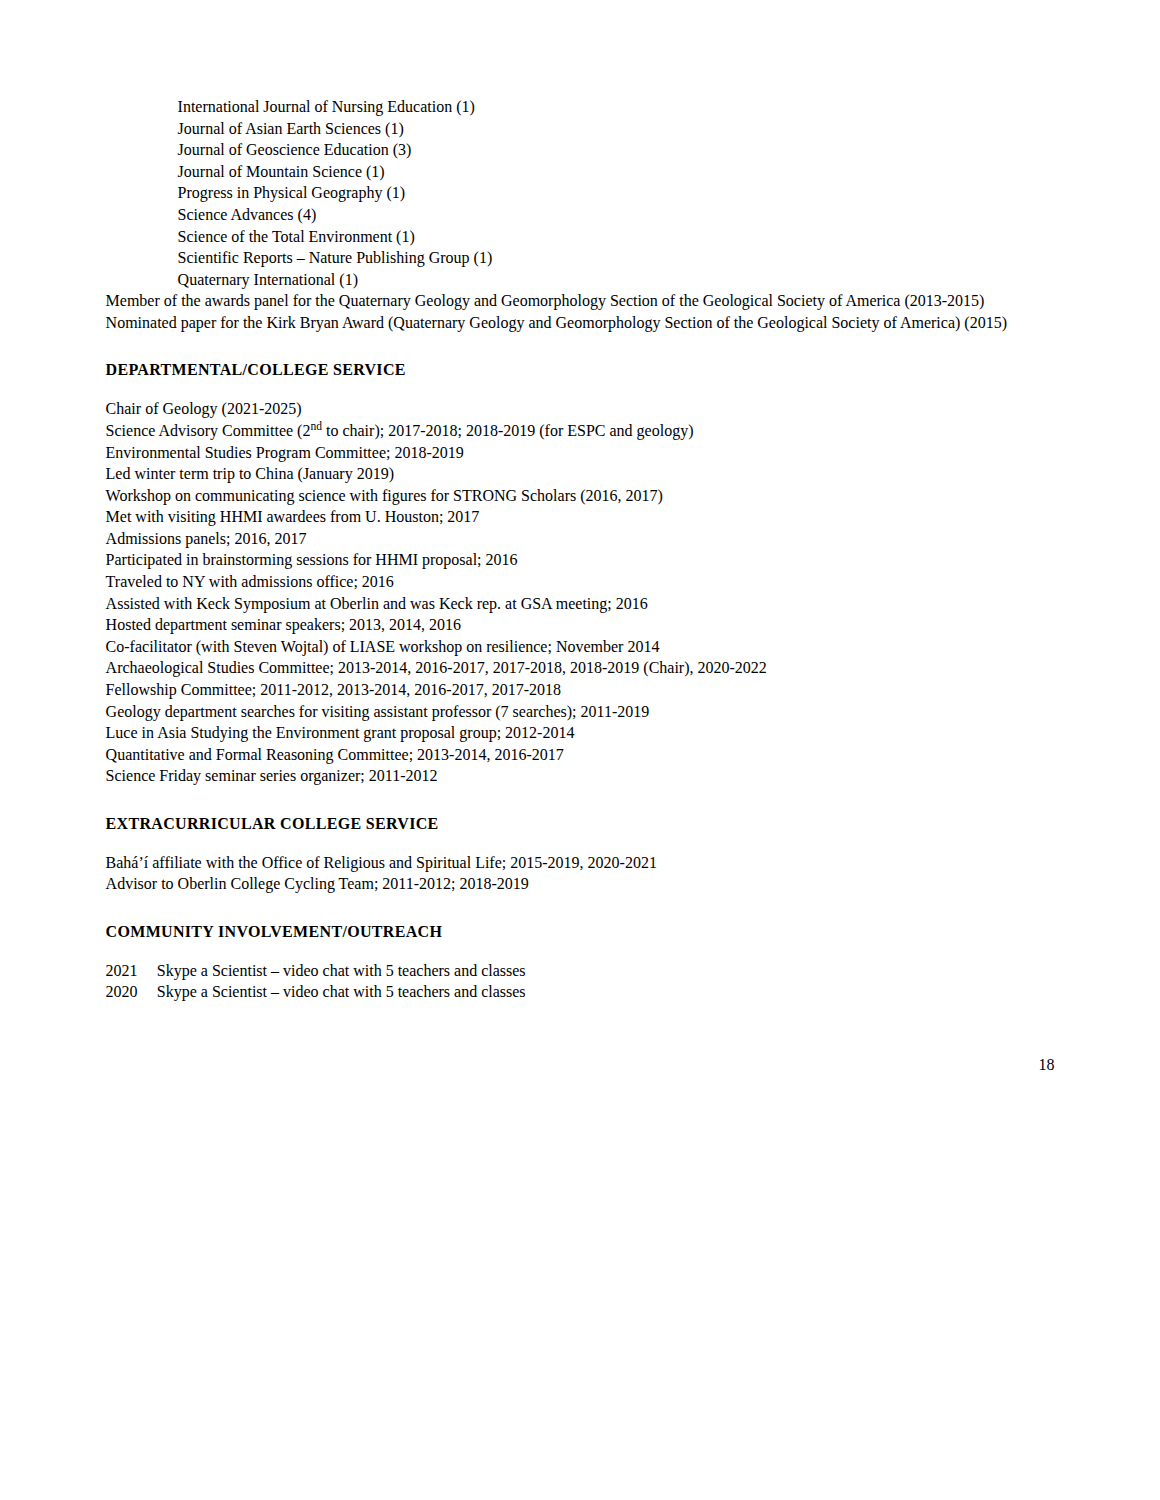International Journal of Nursing Education (1)
Journal of Asian Earth Sciences (1)
Journal of Geoscience Education (3)
Journal of Mountain Science (1)
Progress in Physical Geography (1)
Science Advances (4)
Science of the Total Environment (1)
Scientific Reports – Nature Publishing Group (1)
Quaternary International (1)
Member of the awards panel for the Quaternary Geology and Geomorphology Section of the Geological Society of America (2013-2015)
Nominated paper for the Kirk Bryan Award (Quaternary Geology and Geomorphology Section of the Geological Society of America) (2015)
DEPARTMENTAL/COLLEGE SERVICE
Chair of Geology (2021-2025)
Science Advisory Committee (2nd to chair); 2017-2018; 2018-2019 (for ESPC and geology)
Environmental Studies Program Committee; 2018-2019
Led winter term trip to China (January 2019)
Workshop on communicating science with figures for STRONG Scholars (2016, 2017)
Met with visiting HHMI awardees from U. Houston; 2017
Admissions panels; 2016, 2017
Participated in brainstorming sessions for HHMI proposal; 2016
Traveled to NY with admissions office; 2016
Assisted with Keck Symposium at Oberlin and was Keck rep. at GSA meeting; 2016
Hosted department seminar speakers; 2013, 2014, 2016
Co-facilitator (with Steven Wojtal) of LIASE workshop on resilience; November 2014
Archaeological Studies Committee; 2013-2014, 2016-2017, 2017-2018, 2018-2019 (Chair), 2020-2022
Fellowship Committee; 2011-2012, 2013-2014, 2016-2017, 2017-2018
Geology department searches for visiting assistant professor (7 searches); 2011-2019
Luce in Asia Studying the Environment grant proposal group; 2012-2014
Quantitative and Formal Reasoning Committee; 2013-2014, 2016-2017
Science Friday seminar series organizer; 2011-2012
EXTRACURRICULAR COLLEGE SERVICE
Bahá’í affiliate with the Office of Religious and Spiritual Life; 2015-2019, 2020-2021
Advisor to Oberlin College Cycling Team; 2011-2012; 2018-2019
COMMUNITY INVOLVEMENT/OUTREACH
2021 Skype a Scientist – video chat with 5 teachers and classes
2020 Skype a Scientist – video chat with 5 teachers and classes
18